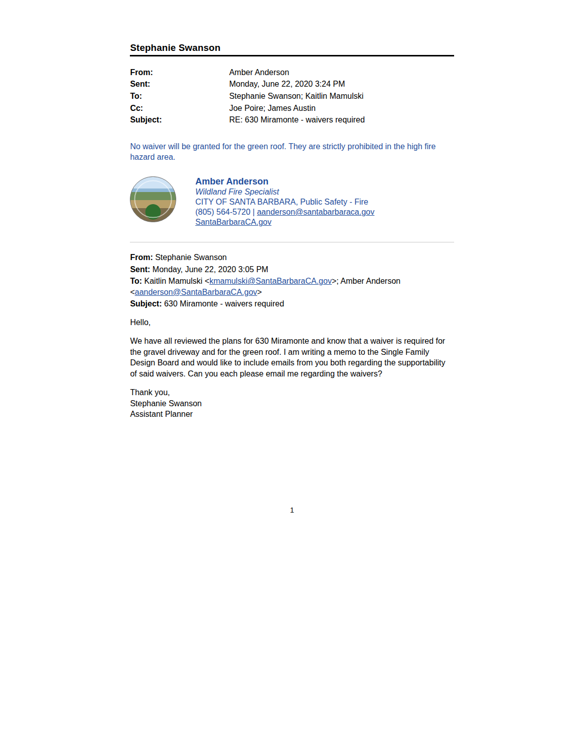Stephanie Swanson
| From: | Amber Anderson |
| Sent: | Monday, June 22, 2020 3:24 PM |
| To: | Stephanie Swanson; Kaitlin Mamulski |
| Cc: | Joe Poire; James Austin |
| Subject: | RE: 630 Miramonte - waivers required |
No waiver will be granted for the green roof. They are strictly prohibited in the high fire hazard area.
| | Amber Anderson Wildland Fire Specialist CITY OF SANTA BARBARA, Public Safety - Fire (805) 564-5720 / aanderson@santabarbaraca.gov SantaBarbaraCA.gov |
From: Stephanie Swanson
Sent: Monday, June 22, 2020 3:05 PM
To: Kaitlin Mamulski <kmamulski@SantaBarbaraCA.gov>; Amber Anderson <aanderson@SantaBarbaraCA.gov>
Subject: 630 Miramonte - waivers required
Hello,
We have all reviewed the plans for 630 Miramonte and know that a waiver is required for the gravel driveway and for the green roof. I am writing a memo to the Single Family Design Board and would like to include emails from you both regarding the supportability of said waivers. Can you each please email me regarding the waivers?
Thank you,
Stephanie Swanson
Assistant Planner
1